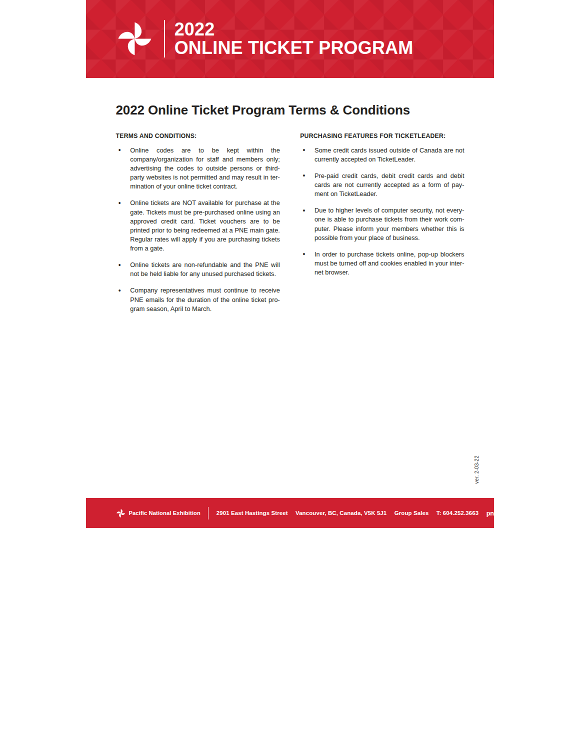2022
ONLINE TICKET PROGRAM
2022 Online Ticket Program Terms & Conditions
Terms and Conditions:
Online codes are to be kept within the company/organization for staff and members only; advertising the codes to outside persons or third-party websites is not permitted and may result in termination of your online ticket contract.
Online tickets are NOT available for purchase at the gate. Tickets must be pre-purchased online using an approved credit card. Ticket vouchers are to be printed prior to being redeemed at a PNE main gate. Regular rates will apply if you are purchasing tickets from a gate.
Online tickets are non-refundable and the PNE will not be held liable for any unused purchased tickets.
Company representatives must continue to receive PNE emails for the duration of the online ticket program season, April to March.
Purchasing Features for TicketLeader:
Some credit cards issued outside of Canada are not currently accepted on TicketLeader.
Pre-paid credit cards, debit credit cards and debit cards are not currently accepted as a form of payment on TicketLeader.
Due to higher levels of computer security, not everyone is able to purchase tickets from their work computer. Please inform your members whether this is possible from your place of business.
In order to purchase tickets online, pop-up blockers must be turned off and cookies enabled in your internet browser.
ver. 2-03-22
Pacific National Exhibition
2901 East Hastings Street Vancouver, BC, Canada, V5K 5J1 Group Sales T: 604.252.3663
pne.ca